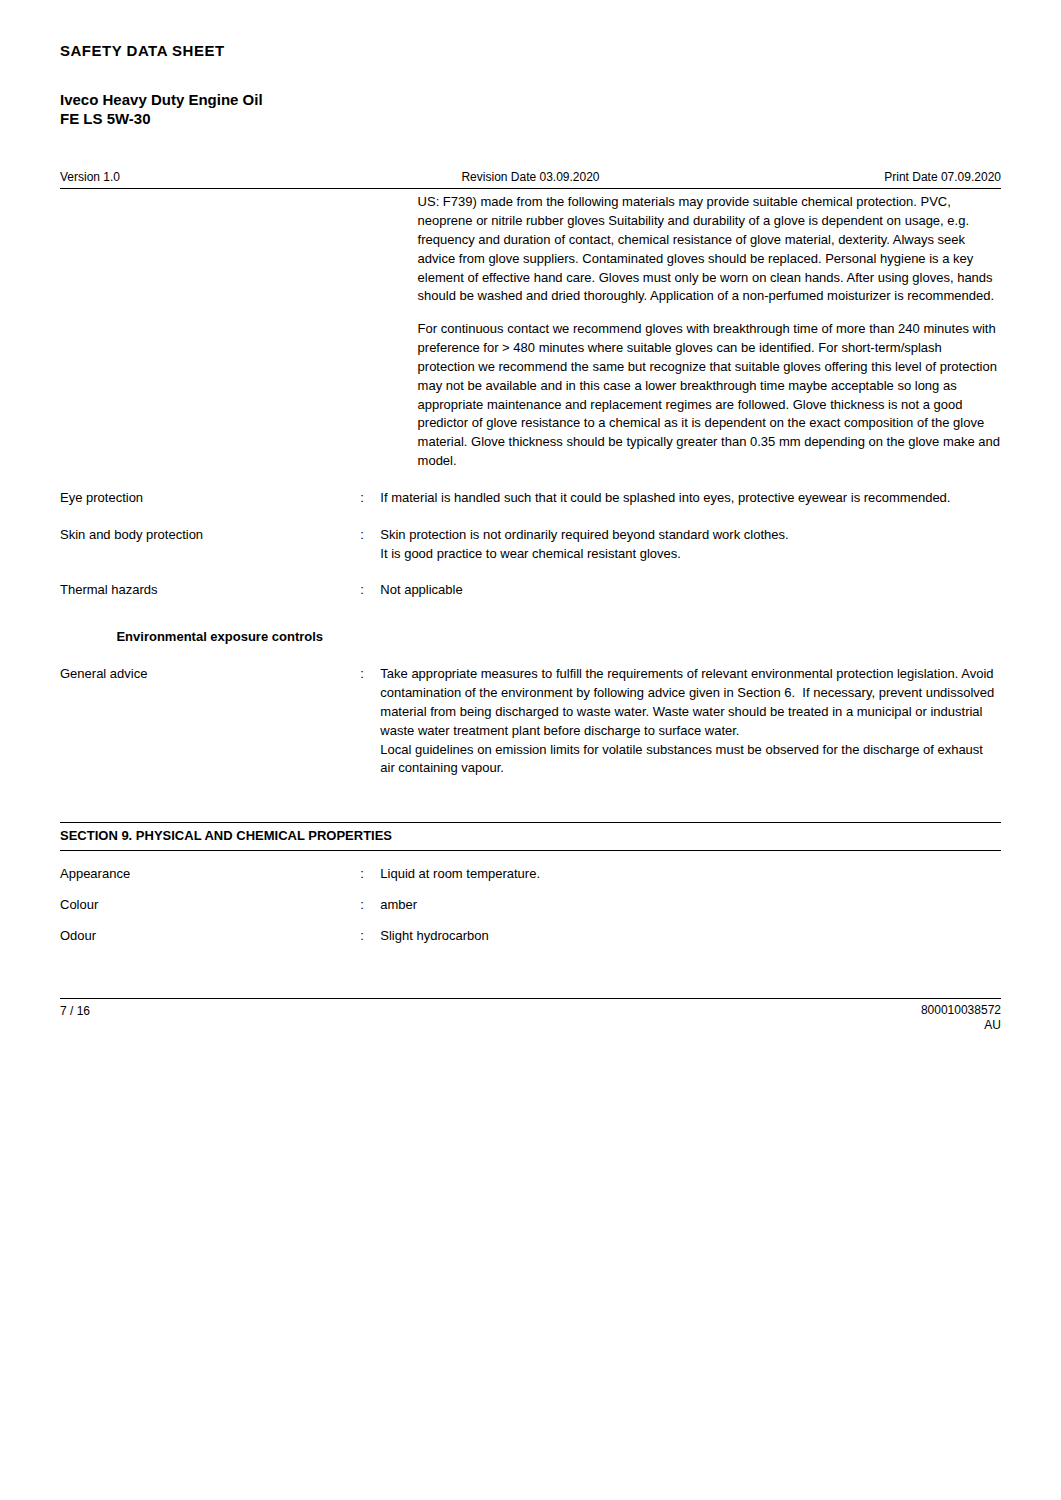SAFETY DATA SHEET
Iveco Heavy Duty Engine Oil
FE LS 5W-30
Version 1.0 Revision Date 03.09.2020 Print Date 07.09.2020
US: F739) made from the following materials may provide suitable chemical protection. PVC, neoprene or nitrile rubber gloves Suitability and durability of a glove is dependent on usage, e.g. frequency and duration of contact, chemical resistance of glove material, dexterity. Always seek advice from glove suppliers. Contaminated gloves should be replaced. Personal hygiene is a key element of effective hand care. Gloves must only be worn on clean hands. After using gloves, hands should be washed and dried thoroughly. Application of a non-perfumed moisturizer is recommended.
For continuous contact we recommend gloves with breakthrough time of more than 240 minutes with preference for > 480 minutes where suitable gloves can be identified. For short-term/splash protection we recommend the same but recognize that suitable gloves offering this level of protection may not be available and in this case a lower breakthrough time maybe acceptable so long as appropriate maintenance and replacement regimes are followed. Glove thickness is not a good predictor of glove resistance to a chemical as it is dependent on the exact composition of the glove material. Glove thickness should be typically greater than 0.35 mm depending on the glove make and model.
| Eye protection | : | If material is handled such that it could be splashed into eyes, protective eyewear is recommended. |
| Skin and body protection | : | Skin protection is not ordinarily required beyond standard work clothes. It is good practice to wear chemical resistant gloves. |
| Thermal hazards | : | Not applicable |
Environmental exposure controls
| General advice | : | Take appropriate measures to fulfill the requirements of relevant environmental protection legislation. Avoid contamination of the environment by following advice given in Section 6. If necessary, prevent undissolved material from being discharged to waste water. Waste water should be treated in a municipal or industrial waste water treatment plant before discharge to surface water. Local guidelines on emission limits for volatile substances must be observed for the discharge of exhaust air containing vapour. |
SECTION 9. PHYSICAL AND CHEMICAL PROPERTIES
| Appearance | : | Liquid at room temperature. |
| Colour | : | amber |
| Odour | : | Slight hydrocarbon |
7 / 16 800010038572
AU